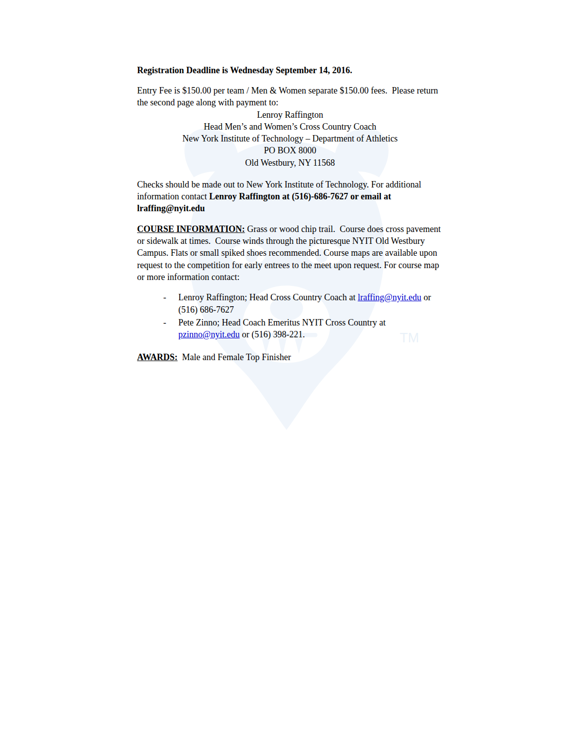TM
Registration Deadline is Wednesday September 14, 2016.
Entry Fee is $150.00 per team / Men & Women separate $150.00 fees. Please return the second page along with payment to:
Lenroy Raffington
Head Men’s and Women’s Cross Country Coach
New York Institute of Technology – Department of Athletics
PO BOX 8000
Old Westbury, NY 11568
Checks should be made out to New York Institute of Technology. For additional information contact Lenroy Raffington at (516)-686-7627 or email at lraffing@nyit.edu
COURSE INFORMATION: Grass or wood chip trail. Course does cross pavement or sidewalk at times. Course winds through the picturesque NYIT Old Westbury Campus. Flats or small spiked shoes recommended. Course maps are available upon request to the competition for early entrees to the meet upon request. For course map or more information contact:
Lenroy Raffington; Head Cross Country Coach at lraffing@nyit.edu or (516) 686-7627
Pete Zinno; Head Coach Emeritus NYIT Cross Country at pzinno@nyit.edu or (516) 398-221.
AWARDS: Male and Female Top Finisher